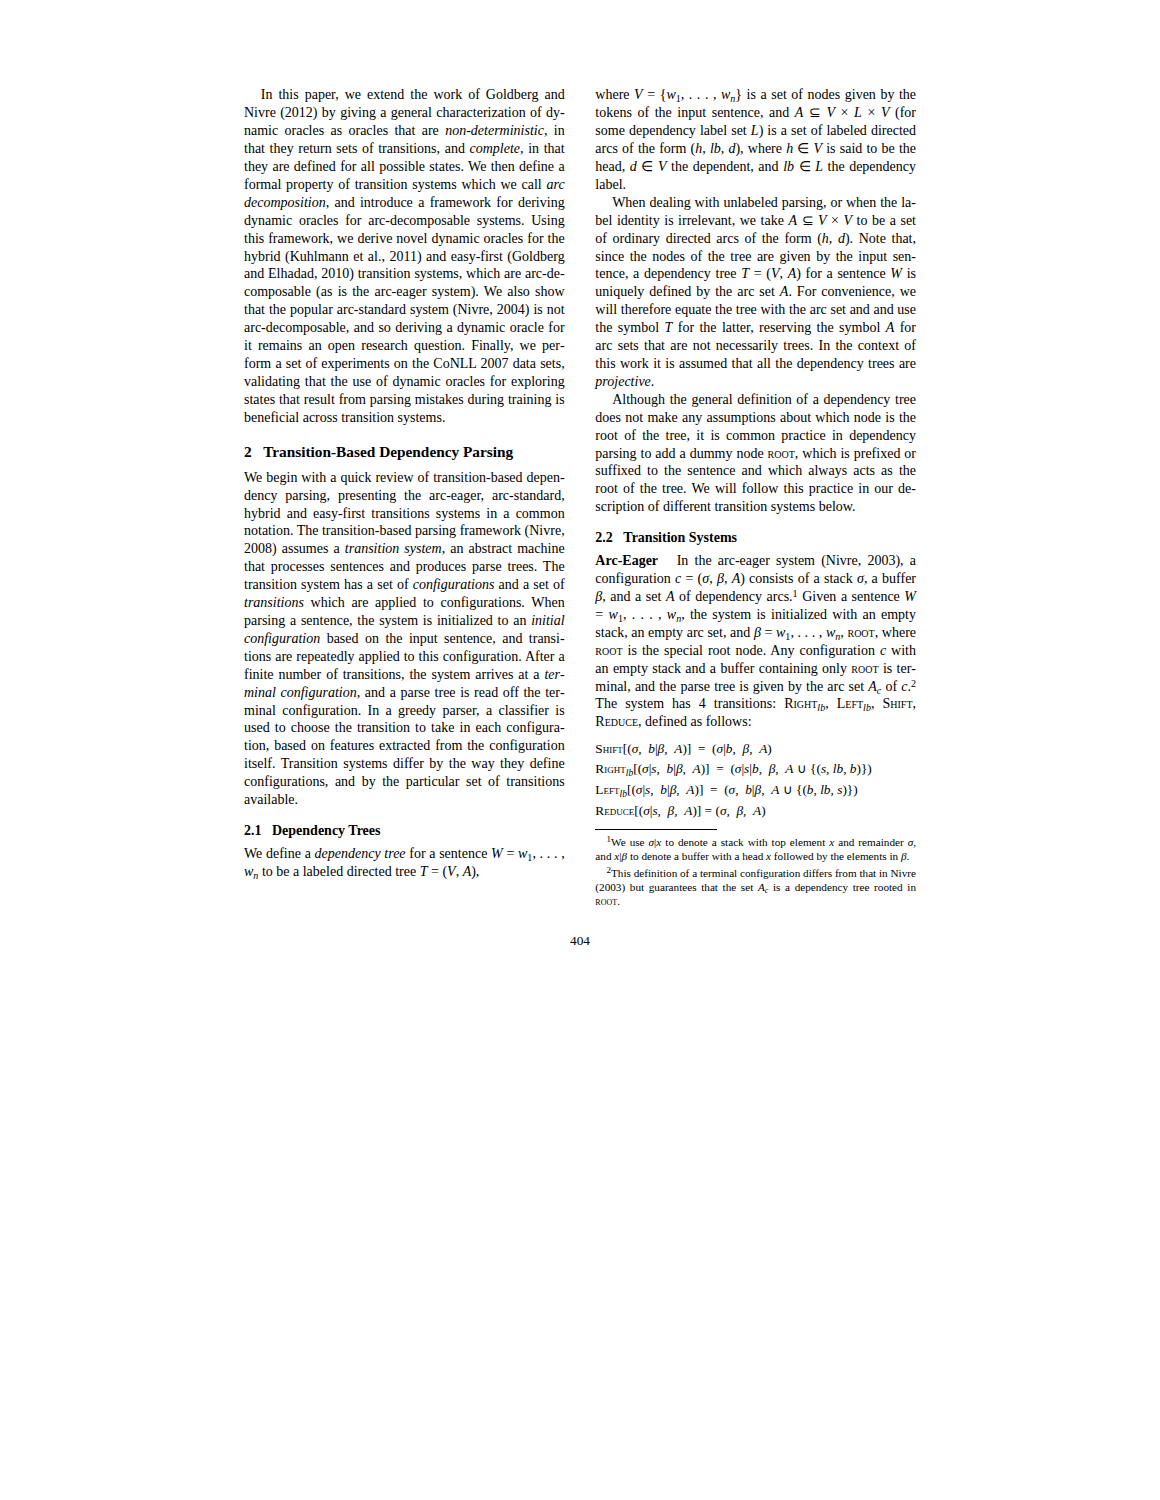In this paper, we extend the work of Goldberg and Nivre (2012) by giving a general characterization of dynamic oracles as oracles that are non-deterministic, in that they return sets of transitions, and complete, in that they are defined for all possible states. We then define a formal property of transition systems which we call arc decomposition, and introduce a framework for deriving dynamic oracles for arc-decomposable systems. Using this framework, we derive novel dynamic oracles for the hybrid (Kuhlmann et al., 2011) and easy-first (Goldberg and Elhadad, 2010) transition systems, which are arc-decomposable (as is the arc-eager system). We also show that the popular arc-standard system (Nivre, 2004) is not arc-decomposable, and so deriving a dynamic oracle for it remains an open research question. Finally, we perform a set of experiments on the CoNLL 2007 data sets, validating that the use of dynamic oracles for exploring states that result from parsing mistakes during training is beneficial across transition systems.
2 Transition-Based Dependency Parsing
We begin with a quick review of transition-based dependency parsing, presenting the arc-eager, arc-standard, hybrid and easy-first transitions systems in a common notation. The transition-based parsing framework (Nivre, 2008) assumes a transition system, an abstract machine that processes sentences and produces parse trees. The transition system has a set of configurations and a set of transitions which are applied to configurations. When parsing a sentence, the system is initialized to an initial configuration based on the input sentence, and transitions are repeatedly applied to this configuration. After a finite number of transitions, the system arrives at a terminal configuration, and a parse tree is read off the terminal configuration. In a greedy parser, a classifier is used to choose the transition to take in each configuration, based on features extracted from the configuration itself. Transition systems differ by the way they define configurations, and by the particular set of transitions available.
2.1 Dependency Trees
We define a dependency tree for a sentence W = w1, . . . , wn to be a labeled directed tree T = (V, A),
where V = {w1, . . . , wn} is a set of nodes given by the tokens of the input sentence, and A ⊆ V × L × V (for some dependency label set L) is a set of labeled directed arcs of the form (h, lb, d), where h ∈ V is said to be the head, d ∈ V the dependent, and lb ∈ L the dependency label.
When dealing with unlabeled parsing, or when the label identity is irrelevant, we take A ⊆ V × V to be a set of ordinary directed arcs of the form (h, d). Note that, since the nodes of the tree are given by the input sentence, a dependency tree T = (V, A) for a sentence W is uniquely defined by the arc set A. For convenience, we will therefore equate the tree with the arc set and and use the symbol T for the latter, reserving the symbol A for arc sets that are not necessarily trees. In the context of this work it is assumed that all the dependency trees are projective.
Although the general definition of a dependency tree does not make any assumptions about which node is the root of the tree, it is common practice in dependency parsing to add a dummy node root, which is prefixed or suffixed to the sentence and which always acts as the root of the tree. We will follow this practice in our description of different transition systems below.
2.2 Transition Systems
Arc-Eager In the arc-eager system (Nivre, 2003), a configuration c = (σ, β, A) consists of a stack σ, a buffer β, and a set A of dependency arcs.1 Given a sentence W = w1, . . . , wn, the system is initialized with an empty stack, an empty arc set, and β = w1, . . . , wn, root, where root is the special root node. Any configuration c with an empty stack and a buffer containing only root is terminal, and the parse tree is given by the arc set Ac of c.2 The system has 4 transitions: Rightlb, Leftlb, Shift, Reduce, defined as follows:
Shift[(σ, b|β, A)] = (σ|b, β, A)
Rightlb[(σ|s, b|β, A)] = (σ|s|b, β, A ∪ {(s, lb, b)})
Leftlb[(σ|s, b|β, A)] = (σ, b|β, A ∪ {(b, lb, s)})
Reduce[(σ|s, β, A)] = (σ, β, A)
1We use σ|x to denote a stack with top element x and remainder σ, and x|β to denote a buffer with a head x followed by the elements in β.
2This definition of a terminal configuration differs from that in Nivre (2003) but guarantees that the set Ac is a dependency tree rooted in root.
404